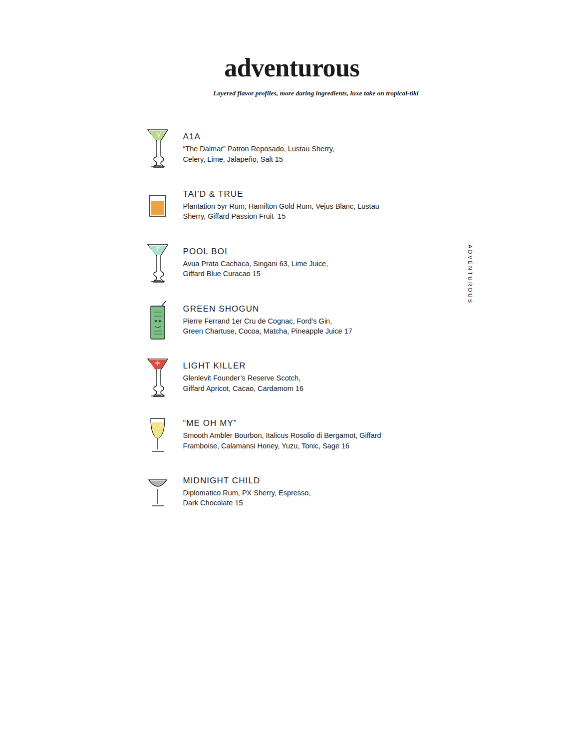adventurous
Layered flavor profiles, more daring ingredients, luxe take on tropical-tiki
ADVENTUROUS
A1A
“The Dalmar” Patron Reposado, Lustau Sherry,
Celery, Lime, Jalapeño, Salt 15
TAI’D & TRUE
Plantation 5yr Rum, Hamilton Gold Rum, Vejus Blanc, Lustau
Sherry, Giffard Passion Fruit 15
POOL BOI
Avua Prata Cachaca, Singani 63, Lime Juice,
Giffard Blue Curacao 15
GREEN SHOGUN
Pierre Ferrand 1er Cru de Cognac, Ford’s Gin,
Green Chartuse, Cocoa, Matcha, Pineapple Juice 17
LIGHT KILLER
Glenlevit Founder’s Reserve Scotch,
Giffard Apricot, Cacao, Cardamom 16
“ME OH MY”
Smooth Ambler Bourbon, Italicus Rosolio di Bergamot, Giffard
Framboise, Calamansi Honey, Yuzu, Tonic, Sage 16
MIDNIGHT CHILD
Diplomatico Rum, PX Sherry, Espresso,
Dark Chocolate 15